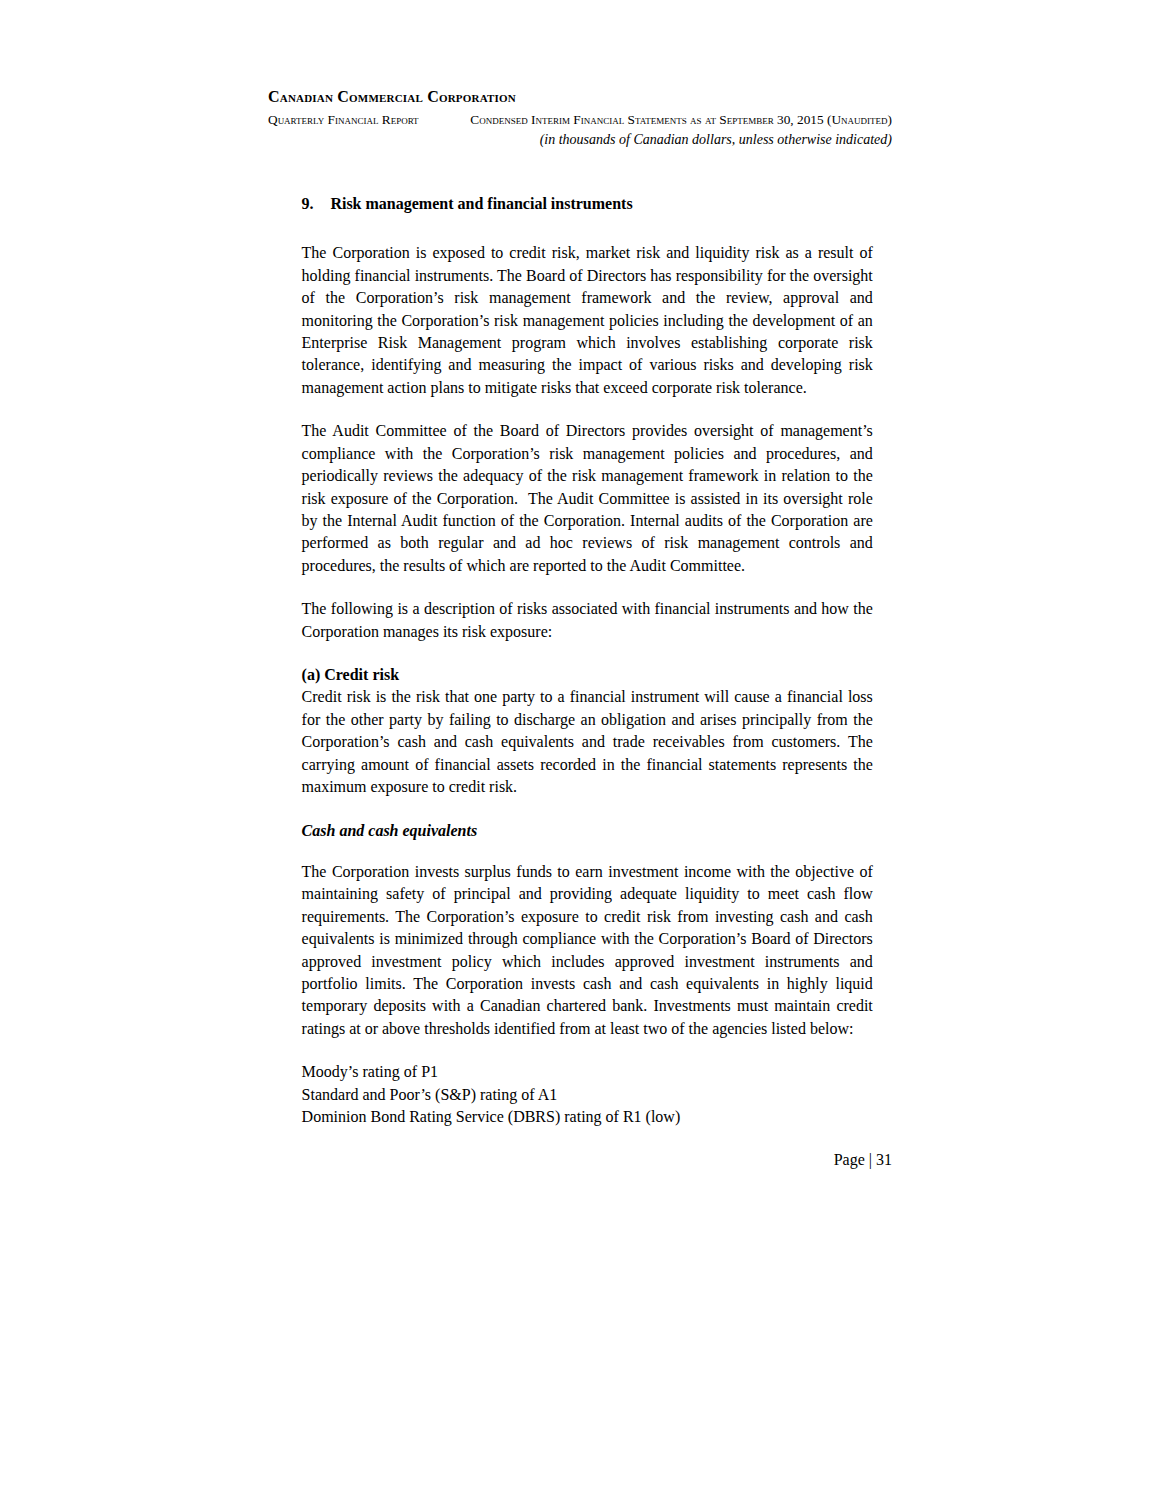Canadian Commercial Corporation
Quarterly Financial Report Condensed Interim Financial Statements as at September 30, 2015 (Unaudited)
(in thousands of Canadian dollars, unless otherwise indicated)
9. Risk management and financial instruments
The Corporation is exposed to credit risk, market risk and liquidity risk as a result of holding financial instruments. The Board of Directors has responsibility for the oversight of the Corporation’s risk management framework and the review, approval and monitoring the Corporation’s risk management policies including the development of an Enterprise Risk Management program which involves establishing corporate risk tolerance, identifying and measuring the impact of various risks and developing risk management action plans to mitigate risks that exceed corporate risk tolerance.
The Audit Committee of the Board of Directors provides oversight of management’s compliance with the Corporation’s risk management policies and procedures, and periodically reviews the adequacy of the risk management framework in relation to the risk exposure of the Corporation. The Audit Committee is assisted in its oversight role by the Internal Audit function of the Corporation. Internal audits of the Corporation are performed as both regular and ad hoc reviews of risk management controls and procedures, the results of which are reported to the Audit Committee.
The following is a description of risks associated with financial instruments and how the Corporation manages its risk exposure:
(a) Credit risk
Credit risk is the risk that one party to a financial instrument will cause a financial loss for the other party by failing to discharge an obligation and arises principally from the Corporation’s cash and cash equivalents and trade receivables from customers. The carrying amount of financial assets recorded in the financial statements represents the maximum exposure to credit risk.
Cash and cash equivalents
The Corporation invests surplus funds to earn investment income with the objective of maintaining safety of principal and providing adequate liquidity to meet cash flow requirements. The Corporation’s exposure to credit risk from investing cash and cash equivalents is minimized through compliance with the Corporation’s Board of Directors approved investment policy which includes approved investment instruments and portfolio limits. The Corporation invests cash and cash equivalents in highly liquid temporary deposits with a Canadian chartered bank. Investments must maintain credit ratings at or above thresholds identified from at least two of the agencies listed below:
Moody’s rating of P1
Standard and Poor’s (S&P) rating of A1
Dominion Bond Rating Service (DBRS) rating of R1 (low)
Page | 31